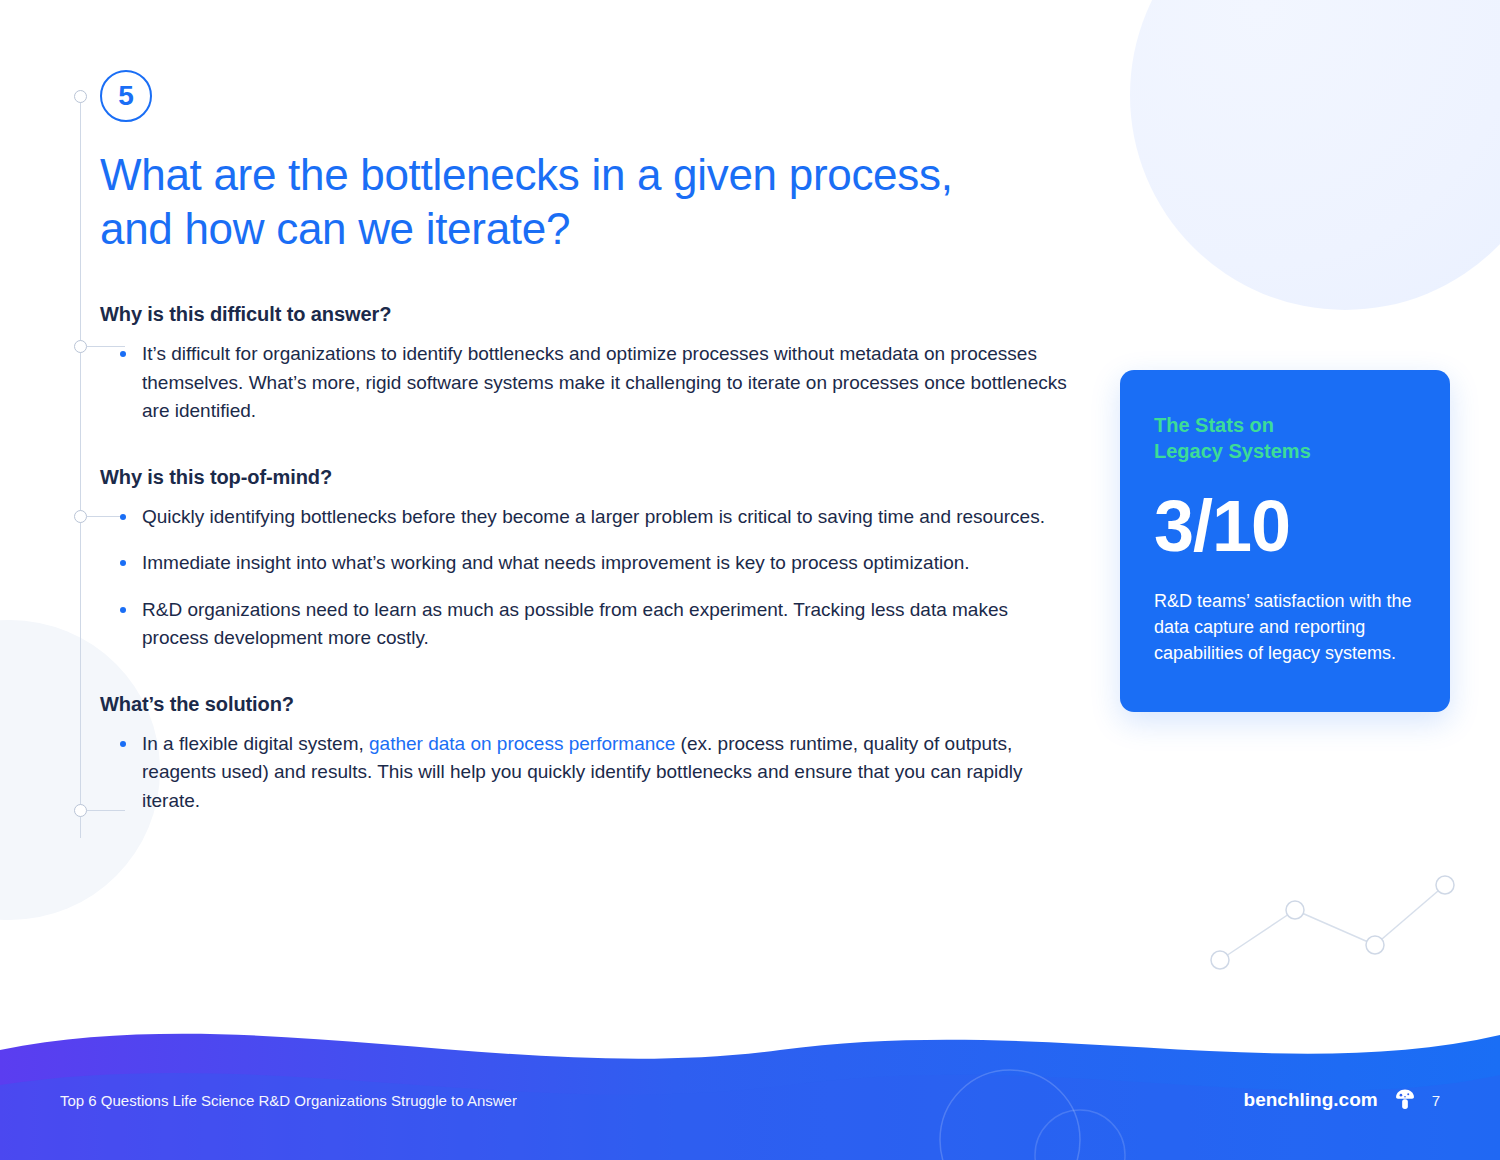5
What are the bottlenecks in a given process,
and how can we iterate?
Why is this difficult to answer?
It’s difficult for organizations to identify bottlenecks and optimize processes without metadata on processes themselves. What’s more, rigid software systems make it challenging to iterate on processes once bottlenecks are identified.
Why is this top-of-mind?
Quickly identifying bottlenecks before they become a larger problem is critical to saving time and resources.
Immediate insight into what’s working and what needs improvement is key to process optimization.
R&D organizations need to learn as much as possible from each experiment. Tracking less data makes process development more costly.
What’s the solution?
In a flexible digital system, gather data on process performance (ex. process runtime, quality of outputs, reagents used) and results. This will help you quickly identify bottlenecks and ensure that you can rapidly iterate.
The Stats on
Legacy Systems
3/10
R&D teams’ satisfaction with the data capture and reporting capabilities of legacy systems.
Top 6 Questions Life Science R&D Organizations Struggle to Answer
benchling.com 7